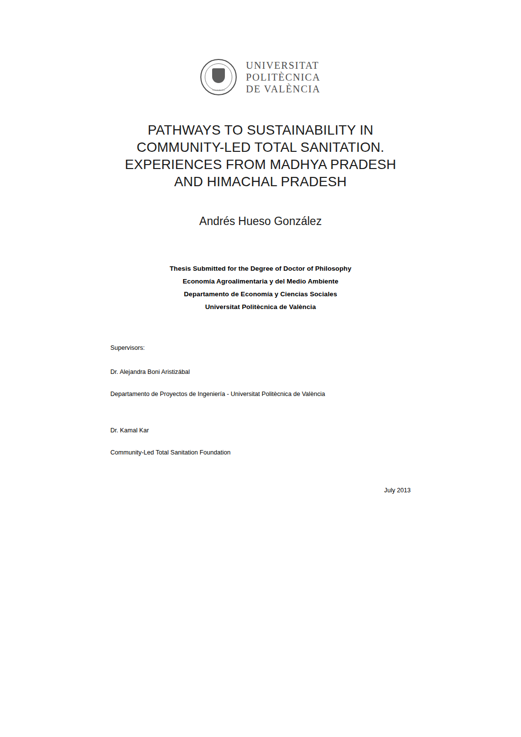VALENCIA
UNIVERSITAT POLITÈCNICA DE VALÈNCIA
PATHWAYS TO SUSTAINABILITY IN
COMMUNITY-LED TOTAL SANITATION.
EXPERIENCES FROM MADHYA PRADESH
AND HIMACHAL PRADESH
Andrés Hueso González
Thesis Submitted for the Degree of Doctor of Philosophy
Economía Agroalimentaria y del Medio Ambiente
Departamento de Economía y Ciencias Sociales
Universitat Politècnica de València
Supervisors:
Dr. Alejandra Boni Aristizábal
Departamento de Proyectos de Ingeniería - Universitat Politècnica de València
Dr. Kamal Kar
Community-Led Total Sanitation Foundation
July 2013